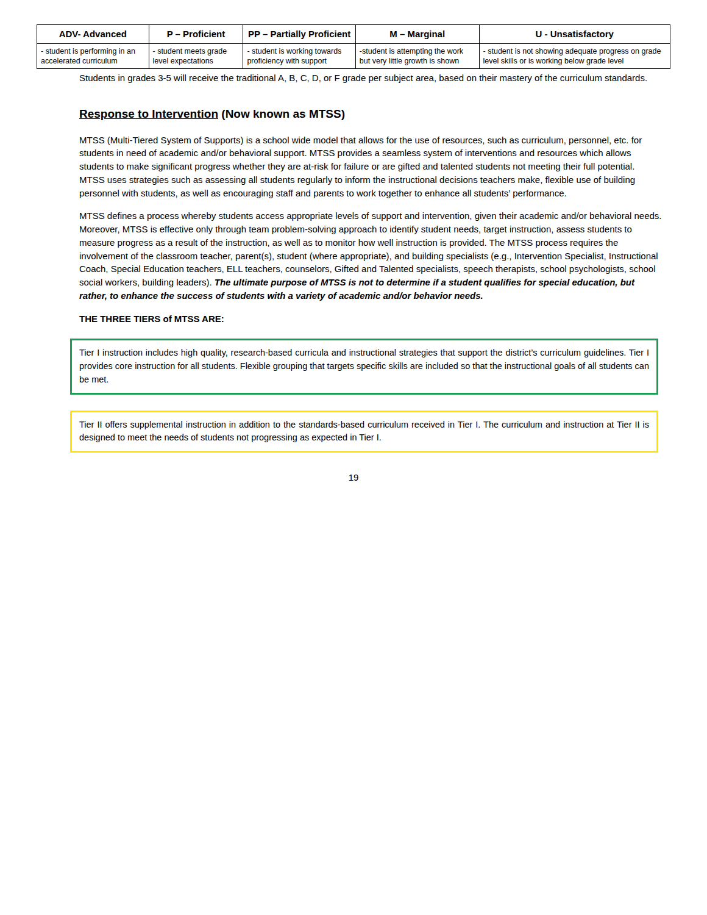| ADV- Advanced | P – Proficient | PP – Partially Proficient | M – Marginal | U - Unsatisfactory |
| --- | --- | --- | --- | --- |
| - student is performing in an accelerated curriculum | - student meets grade level expectations | - student is working towards proficiency with support | -student is attempting the work but very little growth is shown | - student is not showing adequate progress on grade level skills or is working below grade level |
Students in grades 3-5 will receive the traditional A, B, C, D, or F grade per subject area, based on their mastery of the curriculum standards.
Response to Intervention (Now known as MTSS)
MTSS (Multi-Tiered System of Supports) is a school wide model that allows for the use of resources, such as curriculum, personnel, etc. for students in need of academic and/or behavioral support. MTSS provides a seamless system of interventions and resources which allows students to make significant progress whether they are at-risk for failure or are gifted and talented students not meeting their full potential. MTSS uses strategies such as assessing all students regularly to inform the instructional decisions teachers make, flexible use of building personnel with students, as well as encouraging staff and parents to work together to enhance all students’ performance.
MTSS defines a process whereby students access appropriate levels of support and intervention, given their academic and/or behavioral needs. Moreover, MTSS is effective only through team problem-solving approach to identify student needs, target instruction, assess students to measure progress as a result of the instruction, as well as to monitor how well instruction is provided. The MTSS process requires the involvement of the classroom teacher, parent(s), student (where appropriate), and building specialists (e.g., Intervention Specialist, Instructional Coach, Special Education teachers, ELL teachers, counselors, Gifted and Talented specialists, speech therapists, school psychologists, school social workers, building leaders). The ultimate purpose of MTSS is not to determine if a student qualifies for special education, but rather, to enhance the success of students with a variety of academic and/or behavior needs.
THE THREE TIERS of MTSS ARE:
Tier I instruction includes high quality, research-based curricula and instructional strategies that support the district’s curriculum guidelines. Tier I provides core instruction for all students. Flexible grouping that targets specific skills are included so that the instructional goals of all students can be met.
Tier II offers supplemental instruction in addition to the standards-based curriculum received in Tier I. The curriculum and instruction at Tier II is designed to meet the needs of students not progressing as expected in Tier I.
19